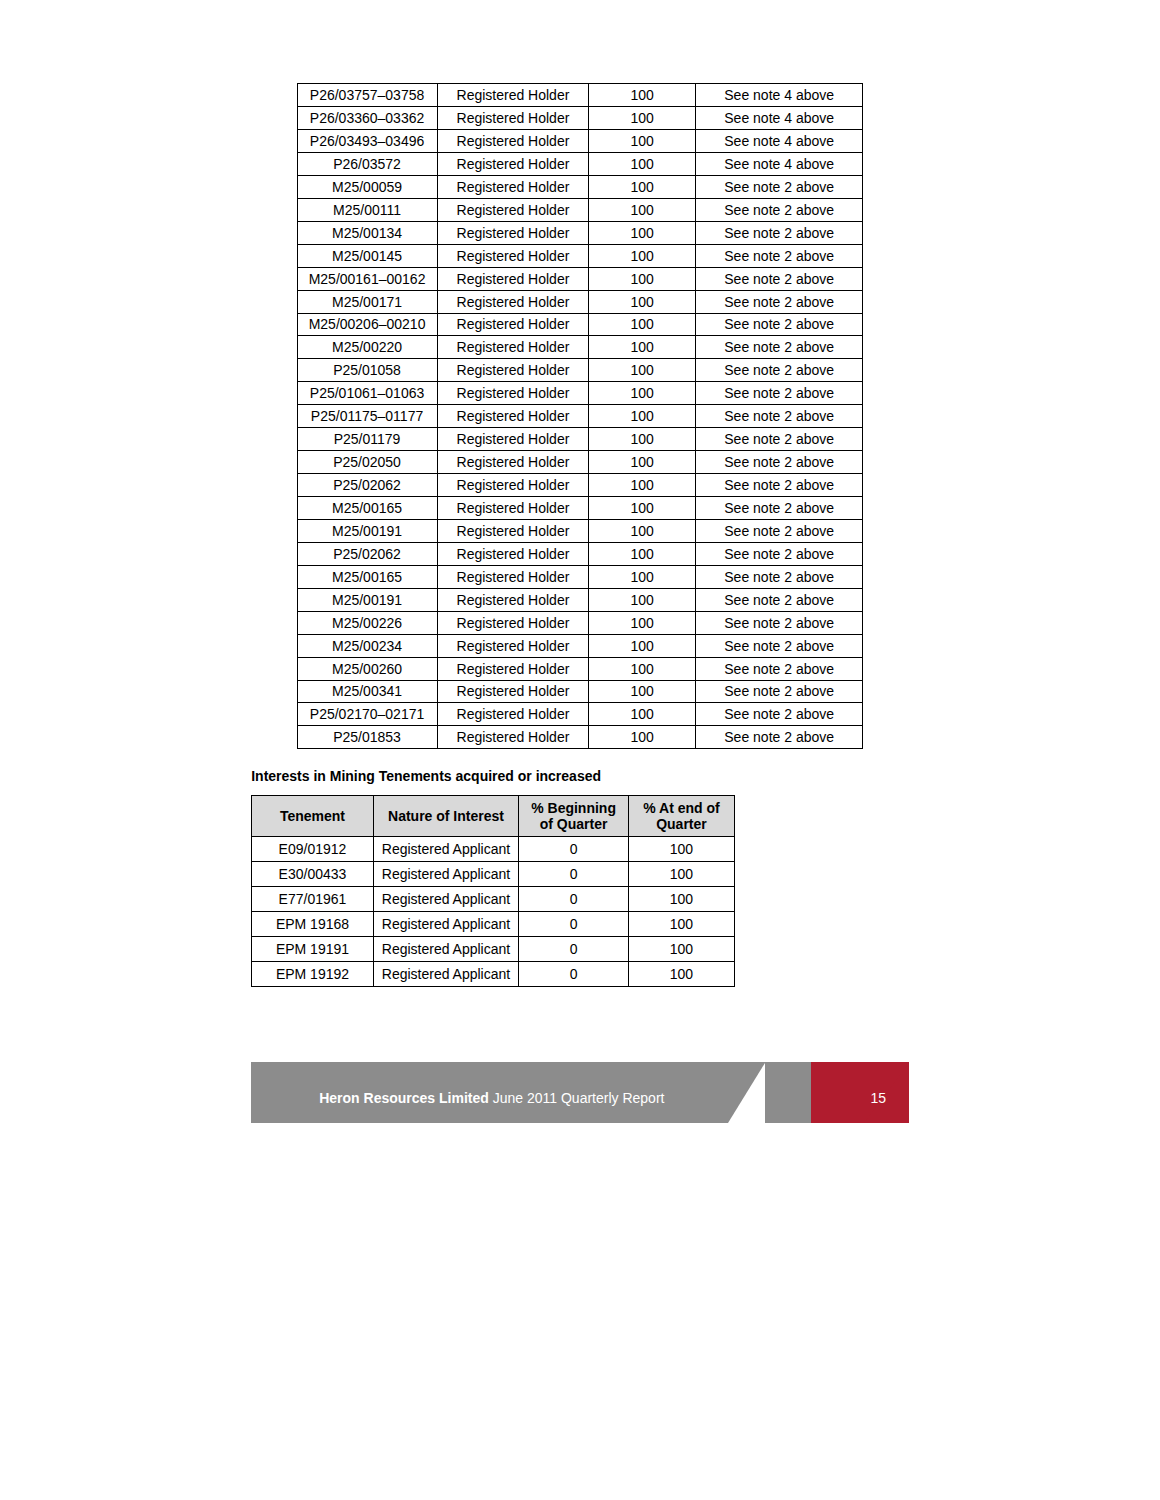| P26/03757–03758 | Registered Holder | 100 | See note 4 above |
| P26/03360–03362 | Registered Holder | 100 | See note 4 above |
| P26/03493–03496 | Registered Holder | 100 | See note 4 above |
| P26/03572 | Registered Holder | 100 | See note 4 above |
| M25/00059 | Registered Holder | 100 | See note 2 above |
| M25/00111 | Registered Holder | 100 | See note 2 above |
| M25/00134 | Registered Holder | 100 | See note 2 above |
| M25/00145 | Registered Holder | 100 | See note 2 above |
| M25/00161–00162 | Registered Holder | 100 | See note 2 above |
| M25/00171 | Registered Holder | 100 | See note 2 above |
| M25/00206–00210 | Registered Holder | 100 | See note 2 above |
| M25/00220 | Registered Holder | 100 | See note 2 above |
| P25/01058 | Registered Holder | 100 | See note 2 above |
| P25/01061–01063 | Registered Holder | 100 | See note 2 above |
| P25/01175–01177 | Registered Holder | 100 | See note 2 above |
| P25/01179 | Registered Holder | 100 | See note 2 above |
| P25/02050 | Registered Holder | 100 | See note 2 above |
| P25/02062 | Registered Holder | 100 | See note 2 above |
| M25/00165 | Registered Holder | 100 | See note 2 above |
| M25/00191 | Registered Holder | 100 | See note 2 above |
| P25/02062 | Registered Holder | 100 | See note 2 above |
| M25/00165 | Registered Holder | 100 | See note 2 above |
| M25/00191 | Registered Holder | 100 | See note 2 above |
| M25/00226 | Registered Holder | 100 | See note 2 above |
| M25/00234 | Registered Holder | 100 | See note 2 above |
| M25/00260 | Registered Holder | 100 | See note 2 above |
| M25/00341 | Registered Holder | 100 | See note 2 above |
| P25/02170–02171 | Registered Holder | 100 | See note 2 above |
| P25/01853 | Registered Holder | 100 | See note 2 above |
Interests in Mining Tenements acquired or increased
| Tenement | Nature of Interest | % Beginning of Quarter | % At end of Quarter |
| --- | --- | --- | --- |
| E09/01912 | Registered Applicant | 0 | 100 |
| E30/00433 | Registered Applicant | 0 | 100 |
| E77/01961 | Registered Applicant | 0 | 100 |
| EPM 19168 | Registered Applicant | 0 | 100 |
| EPM 19191 | Registered Applicant | 0 | 100 |
| EPM 19192 | Registered Applicant | 0 | 100 |
Heron Resources Limited June 2011 Quarterly Report
15